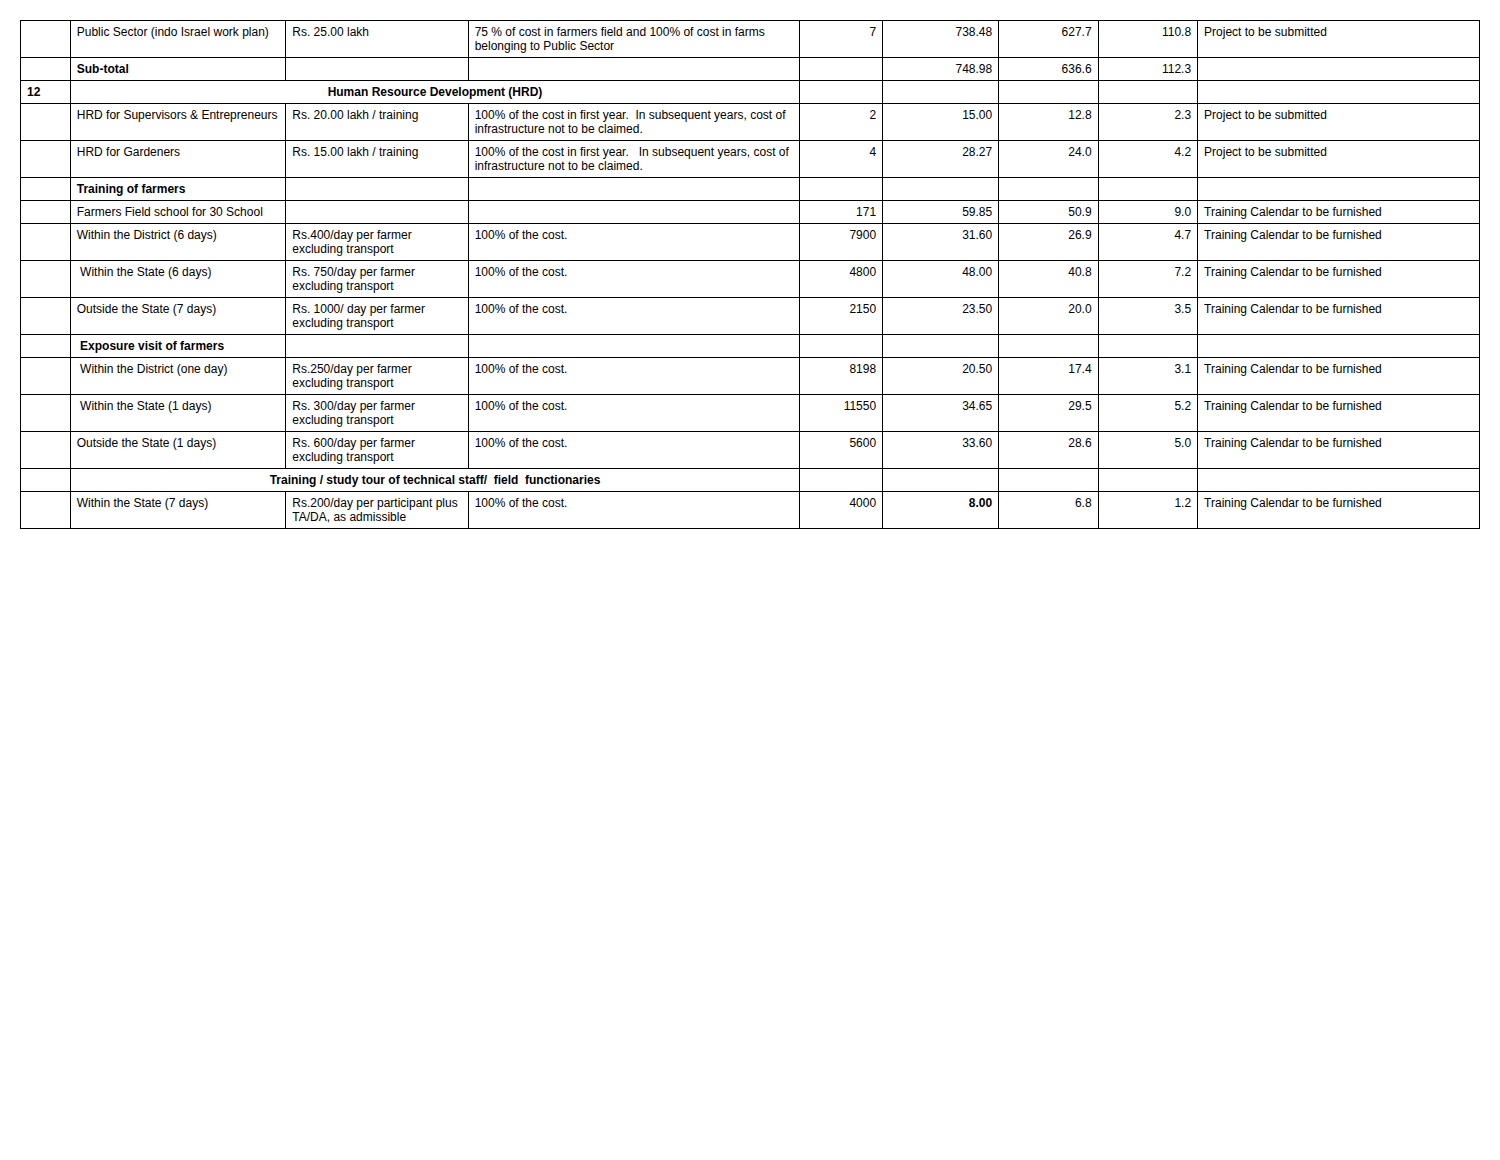| | Public Sector (indo Israel work plan) | Rs. 25.00 lakh | 75 % of cost in farmers field and 100% of cost in farms belonging to Public Sector | 7 | 738.48 | 627.7 | 110.8 | Project to be submitted |
| | Sub-total | | | | 748.98 | 636.6 | 112.3 | |
| 12 | Human Resource Development (HRD) | | | | | |
| | HRD for Supervisors & Entrepreneurs | Rs. 20.00 lakh / training | 100% of the cost in first year. In subsequent years, cost of infrastructure not to be claimed. | 2 | 15.00 | 12.8 | 2.3 | Project to be submitted |
| | HRD for Gardeners | Rs. 15.00 lakh / training | 100% of the cost in first year. In subsequent years, cost of infrastructure not to be claimed. | 4 | 28.27 | 24.0 | 4.2 | Project to be submitted |
| | Training of farmers | | | | | | | |
| | Farmers Field school for 30 School | | | 171 | 59.85 | 50.9 | 9.0 | Training Calendar to be furnished |
| | Within the District (6 days) | Rs.400/day per farmer excluding transport | 100% of the cost. | 7900 | 31.60 | 26.9 | 4.7 | Training Calendar to be furnished |
| | Within the State (6 days) | Rs. 750/day per farmer excluding transport | 100% of the cost. | 4800 | 48.00 | 40.8 | 7.2 | Training Calendar to be furnished |
| | Outside the State (7 days) | Rs. 1000/ day per farmer excluding transport | 100% of the cost. | 2150 | 23.50 | 20.0 | 3.5 | Training Calendar to be furnished |
| | Exposure visit of farmers | | | | | | | |
| | Within the District (one day) | Rs.250/day per farmer excluding transport | 100% of the cost. | 8198 | 20.50 | 17.4 | 3.1 | Training Calendar to be furnished |
| | Within the State (1 days) | Rs. 300/day per farmer excluding transport | 100% of the cost. | 11550 | 34.65 | 29.5 | 5.2 | Training Calendar to be furnished |
| | Outside the State (1 days) | Rs. 600/day per farmer excluding transport | 100% of the cost. | 5600 | 33.60 | 28.6 | 5.0 | Training Calendar to be furnished |
| | Training / study tour of technical staff/ field functionaries | | | | | |
| | Within the State (7 days) | Rs.200/day per participant plus TA/DA, as admissible | 100% of the cost. | 4000 | 8.00 | 6.8 | 1.2 | Training Calendar to be furnished |